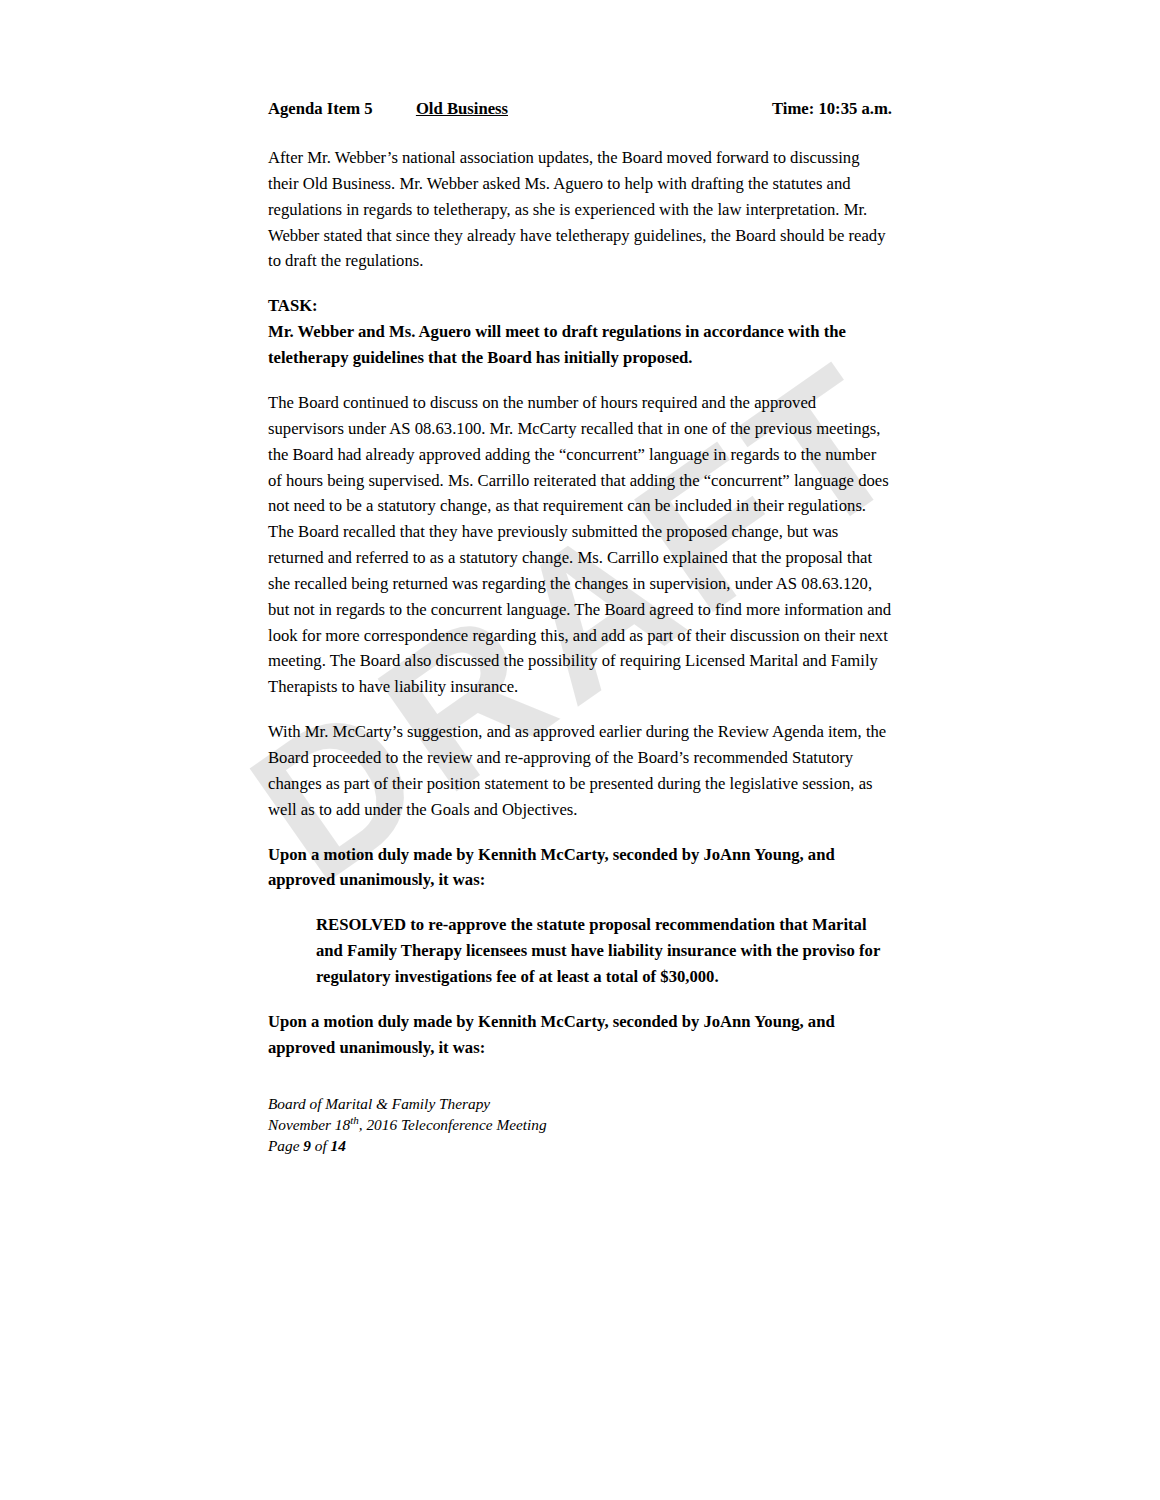DRAFT
Agenda Item 5 Old Business Time: 10:35 a.m.
After Mr. Webber’s national association updates, the Board moved forward to discussing their Old Business. Mr. Webber asked Ms. Aguero to help with drafting the statutes and regulations in regards to teletherapy, as she is experienced with the law interpretation. Mr. Webber stated that since they already have teletherapy guidelines, the Board should be ready to draft the regulations.
TASK:
Mr. Webber and Ms. Aguero will meet to draft regulations in accordance with the teletherapy guidelines that the Board has initially proposed.
The Board continued to discuss on the number of hours required and the approved supervisors under AS 08.63.100. Mr. McCarty recalled that in one of the previous meetings, the Board had already approved adding the “concurrent” language in regards to the number of hours being supervised. Ms. Carrillo reiterated that adding the “concurrent” language does not need to be a statutory change, as that requirement can be included in their regulations. The Board recalled that they have previously submitted the proposed change, but was returned and referred to as a statutory change. Ms. Carrillo explained that the proposal that she recalled being returned was regarding the changes in supervision, under AS 08.63.120, but not in regards to the concurrent language. The Board agreed to find more information and look for more correspondence regarding this, and add as part of their discussion on their next meeting. The Board also discussed the possibility of requiring Licensed Marital and Family Therapists to have liability insurance.
With Mr. McCarty’s suggestion, and as approved earlier during the Review Agenda item, the Board proceeded to the review and re-approving of the Board’s recommended Statutory changes as part of their position statement to be presented during the legislative session, as well as to add under the Goals and Objectives.
Upon a motion duly made by Kennith McCarty, seconded by JoAnn Young, and approved unanimously, it was:
RESOLVED to re-approve the statute proposal recommendation that Marital and Family Therapy licensees must have liability insurance with the proviso for regulatory investigations fee of at least a total of $30,000.
Upon a motion duly made by Kennith McCarty, seconded by JoAnn Young, and approved unanimously, it was:
Board of Marital & Family Therapy
November 18th, 2016 Teleconference Meeting
Page 9 of 14